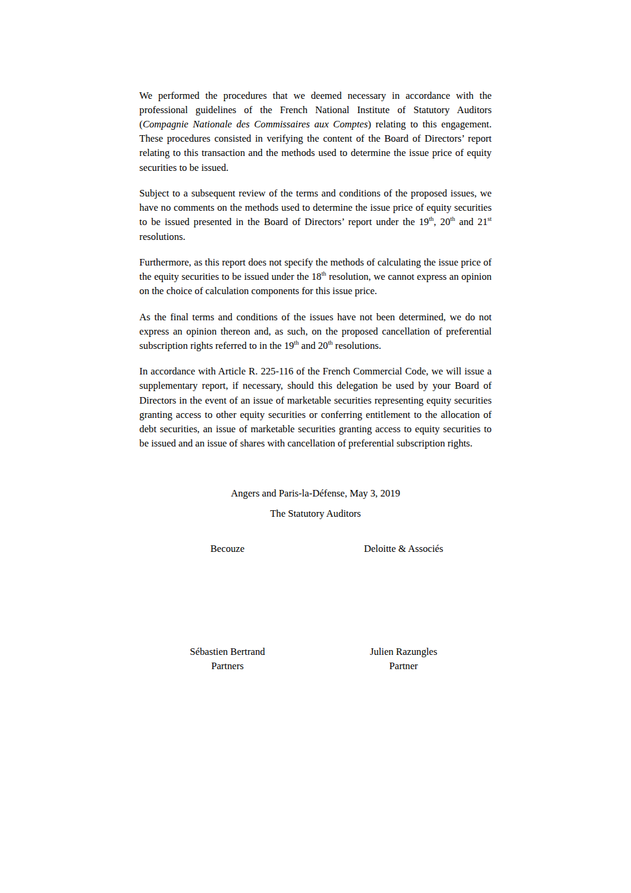We performed the procedures that we deemed necessary in accordance with the professional guidelines of the French National Institute of Statutory Auditors (Compagnie Nationale des Commissaires aux Comptes) relating to this engagement. These procedures consisted in verifying the content of the Board of Directors’ report relating to this transaction and the methods used to determine the issue price of equity securities to be issued.
Subject to a subsequent review of the terms and conditions of the proposed issues, we have no comments on the methods used to determine the issue price of equity securities to be issued presented in the Board of Directors’ report under the 19th, 20th and 21st resolutions.
Furthermore, as this report does not specify the methods of calculating the issue price of the equity securities to be issued under the 18th resolution, we cannot express an opinion on the choice of calculation components for this issue price.
As the final terms and conditions of the issues have not been determined, we do not express an opinion thereon and, as such, on the proposed cancellation of preferential subscription rights referred to in the 19th and 20th resolutions.
In accordance with Article R. 225-116 of the French Commercial Code, we will issue a supplementary report, if necessary, should this delegation be used by your Board of Directors in the event of an issue of marketable securities representing equity securities granting access to other equity securities or conferring entitlement to the allocation of debt securities, an issue of marketable securities granting access to equity securities to be issued and an issue of shares with cancellation of preferential subscription rights.
Angers and Paris-la-Défense, May 3, 2019
The Statutory Auditors
| Becouze | Deloitte & Associés |
| Sébastien Bertrand | Julien Razungles |
| Partners | Partner |